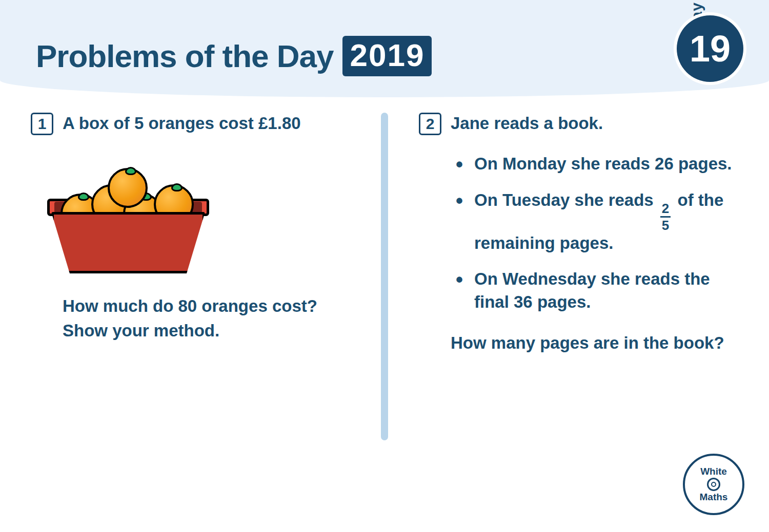Problems of the Day 2019
Day
19
1 A box of 5 oranges cost £1.80
How much do 80 oranges cost?
Show your method.
2 Jane reads a book.
On Monday she reads 26 pages.
On Tuesday she reads 25 of the remaining pages.
On Wednesday she reads the final 36 pages.
How many pages are in the book?
White
Maths